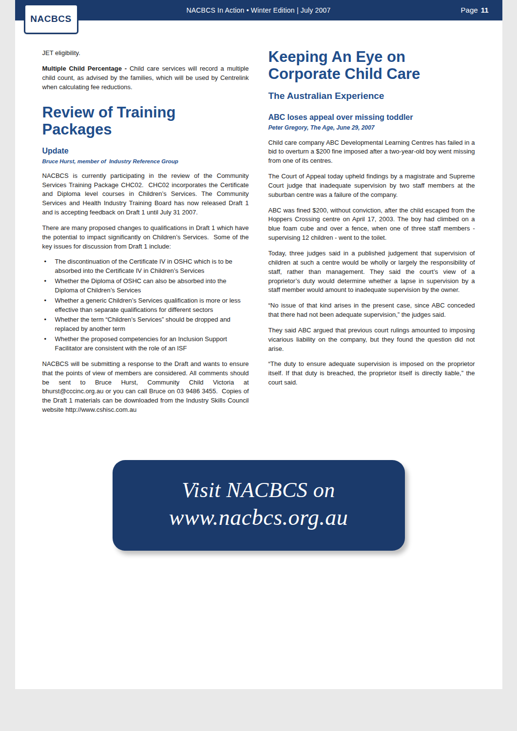NACBCS In Action • Winter Edition | July 2007
Page 11
NACBCS
JET eligibility.
Multiple Child Percentage - Child care services will record a multiple child count, as advised by the families, which will be used by Centrelink when calculating fee reductions.
Review of Training Packages
Update
Bruce Hurst, member of Industry Reference Group
NACBCS is currently participating in the review of the Community Services Training Package CHC02. CHC02 incorporates the Certificate and Diploma level courses in Children’s Services. The Community Services and Health Industry Training Board has now released Draft 1 and is accepting feedback on Draft 1 until July 31 2007.
There are many proposed changes to qualifications in Draft 1 which have the potential to impact significantly on Children’s Services. Some of the key issues for discussion from Draft 1 include:
The discontinuation of the Certificate IV in OSHC which is to be absorbed into the Certificate IV in Children’s Services
Whether the Diploma of OSHC can also be absorbed into the Diploma of Children’s Services
Whether a generic Children’s Services qualification is more or less effective than separate qualifications for different sectors
Whether the term “Children’s Services” should be dropped and replaced by another term
Whether the proposed competencies for an Inclusion Support Facilitator are consistent with the role of an ISF
NACBCS will be submitting a response to the Draft and wants to ensure that the points of view of members are considered. All comments should be sent to Bruce Hurst, Community Child Victoria at bhurst@cccinc.org.au or you can call Bruce on 03 9486 3455. Copies of the Draft 1 materials can be downloaded from the Industry Skills Council website http://www.cshisc.com.au
Keeping An Eye on Corporate Child Care
The Australian Experience
ABC loses appeal over missing toddler
Peter Gregory, The Age, June 29, 2007
Child care company ABC Developmental Learning Centres has failed in a bid to overturn a $200 fine imposed after a two-year-old boy went missing from one of its centres.
The Court of Appeal today upheld findings by a magistrate and Supreme Court judge that inadequate supervision by two staff members at the suburban centre was a failure of the company.
ABC was fined $200, without conviction, after the child escaped from the Hoppers Crossing centre on April 17, 2003. The boy had climbed on a blue foam cube and over a fence, when one of three staff members - supervising 12 children - went to the toilet.
Today, three judges said in a published judgement that supervision of children at such a centre would be wholly or largely the responsibility of staff, rather than management. They said the court’s view of a proprietor’s duty would determine whether a lapse in supervision by a staff member would amount to inadequate supervision by the owner.
“No issue of that kind arises in the present case, since ABC conceded that there had not been adequate supervision,” the judges said.
They said ABC argued that previous court rulings amounted to imposing vicarious liability on the company, but they found the question did not arise.
“The duty to ensure adequate supervision is imposed on the proprietor itself. If that duty is breached, the proprietor itself is directly liable,” the court said.
Visit NACBCS on
www.nacbcs.org.au